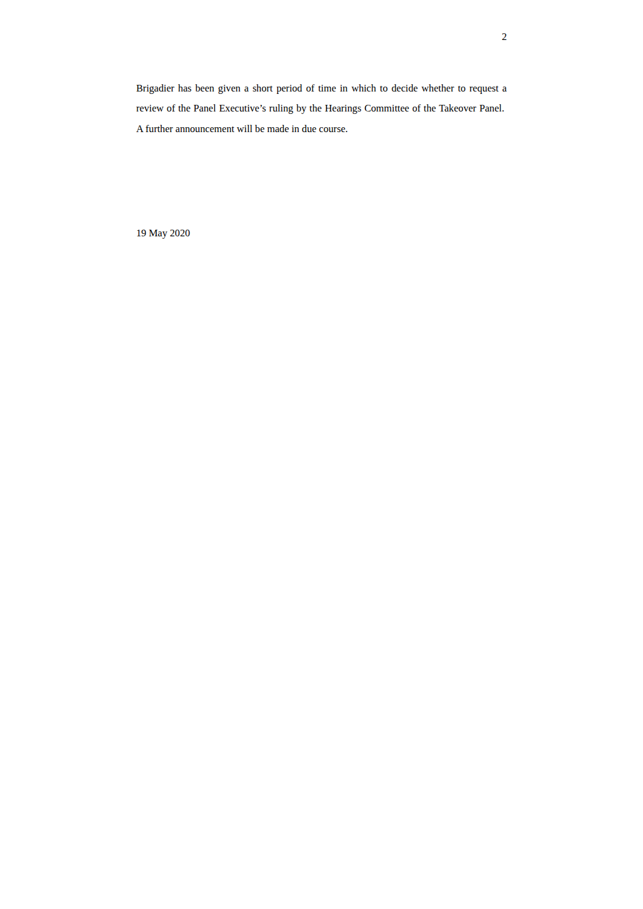2
Brigadier has been given a short period of time in which to decide whether to request a review of the Panel Executive’s ruling by the Hearings Committee of the Takeover Panel. A further announcement will be made in due course.
19 May 2020